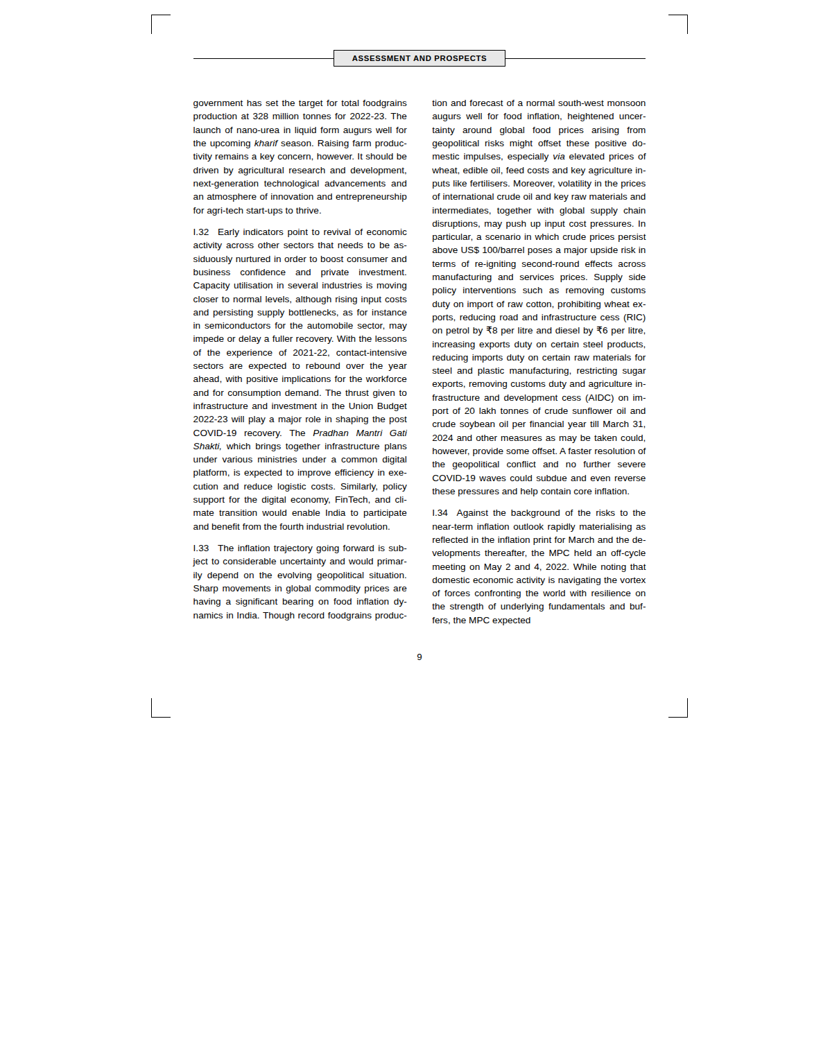ASSESSMENT AND PROSPECTS
government has set the target for total foodgrains production at 328 million tonnes for 2022-23. The launch of nano-urea in liquid form augurs well for the upcoming kharif season. Raising farm productivity remains a key concern, however. It should be driven by agricultural research and development, next-generation technological advancements and an atmosphere of innovation and entrepreneurship for agri-tech start-ups to thrive.
I.32 Early indicators point to revival of economic activity across other sectors that needs to be assiduously nurtured in order to boost consumer and business confidence and private investment. Capacity utilisation in several industries is moving closer to normal levels, although rising input costs and persisting supply bottlenecks, as for instance in semiconductors for the automobile sector, may impede or delay a fuller recovery. With the lessons of the experience of 2021-22, contact-intensive sectors are expected to rebound over the year ahead, with positive implications for the workforce and for consumption demand. The thrust given to infrastructure and investment in the Union Budget 2022-23 will play a major role in shaping the post COVID-19 recovery. The Pradhan Mantri Gati Shakti, which brings together infrastructure plans under various ministries under a common digital platform, is expected to improve efficiency in execution and reduce logistic costs. Similarly, policy support for the digital economy, FinTech, and climate transition would enable India to participate and benefit from the fourth industrial revolution.
I.33 The inflation trajectory going forward is subject to considerable uncertainty and would primarily depend on the evolving geopolitical situation. Sharp movements in global commodity prices are having a significant bearing on food inflation dynamics in India. Though record foodgrains production and forecast of a normal south-west monsoon augurs well for food inflation, heightened uncertainty around global food prices arising from geopolitical risks might offset these positive domestic impulses, especially via elevated prices of wheat, edible oil, feed costs and key agriculture inputs like fertilisers. Moreover, volatility in the prices of international crude oil and key raw materials and intermediates, together with global supply chain disruptions, may push up input cost pressures. In particular, a scenario in which crude prices persist above US$ 100/barrel poses a major upside risk in terms of re-igniting second-round effects across manufacturing and services prices. Supply side policy interventions such as removing customs duty on import of raw cotton, prohibiting wheat exports, reducing road and infrastructure cess (RIC) on petrol by ₹8 per litre and diesel by ₹6 per litre, increasing exports duty on certain steel products, reducing imports duty on certain raw materials for steel and plastic manufacturing, restricting sugar exports, removing customs duty and agriculture infrastructure and development cess (AIDC) on import of 20 lakh tonnes of crude sunflower oil and crude soybean oil per financial year till March 31, 2024 and other measures as may be taken could, however, provide some offset. A faster resolution of the geopolitical conflict and no further severe COVID-19 waves could subdue and even reverse these pressures and help contain core inflation.
I.34 Against the background of the risks to the near-term inflation outlook rapidly materialising as reflected in the inflation print for March and the developments thereafter, the MPC held an off-cycle meeting on May 2 and 4, 2022. While noting that domestic economic activity is navigating the vortex of forces confronting the world with resilience on the strength of underlying fundamentals and buffers, the MPC expected
9